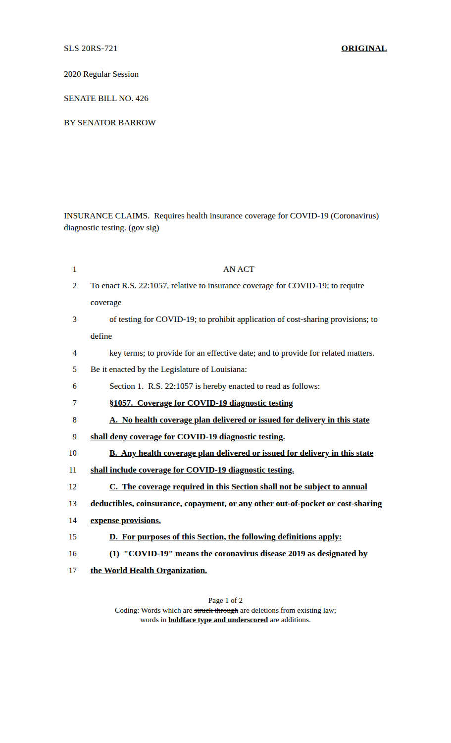SLS 20RS-721 ORIGINAL
2020 Regular Session
SENATE BILL NO. 426
BY SENATOR BARROW
INSURANCE CLAIMS. Requires health insurance coverage for COVID-19 (Coronavirus) diagnostic testing. (gov sig)
AN ACT
To enact R.S. 22:1057, relative to insurance coverage for COVID-19; to require coverage
of testing for COVID-19; to prohibit application of cost-sharing provisions; to define
key terms; to provide for an effective date; and to provide for related matters.
Be it enacted by the Legislature of Louisiana:
Section 1. R.S. 22:1057 is hereby enacted to read as follows:
§1057. Coverage for COVID-19 diagnostic testing
A. No health coverage plan delivered or issued for delivery in this state
shall deny coverage for COVID-19 diagnostic testing.
B. Any health coverage plan delivered or issued for delivery in this state
shall include coverage for COVID-19 diagnostic testing.
C. The coverage required in this Section shall not be subject to annual
deductibles, coinsurance, copayment, or any other out-of-pocket or cost-sharing
expense provisions.
D. For purposes of this Section, the following definitions apply:
(1) "COVID-19" means the coronavirus disease 2019 as designated by
the World Health Organization.
Page 1 of 2
Coding: Words which are struck through are deletions from existing law;
words in boldface type and underscored are additions.